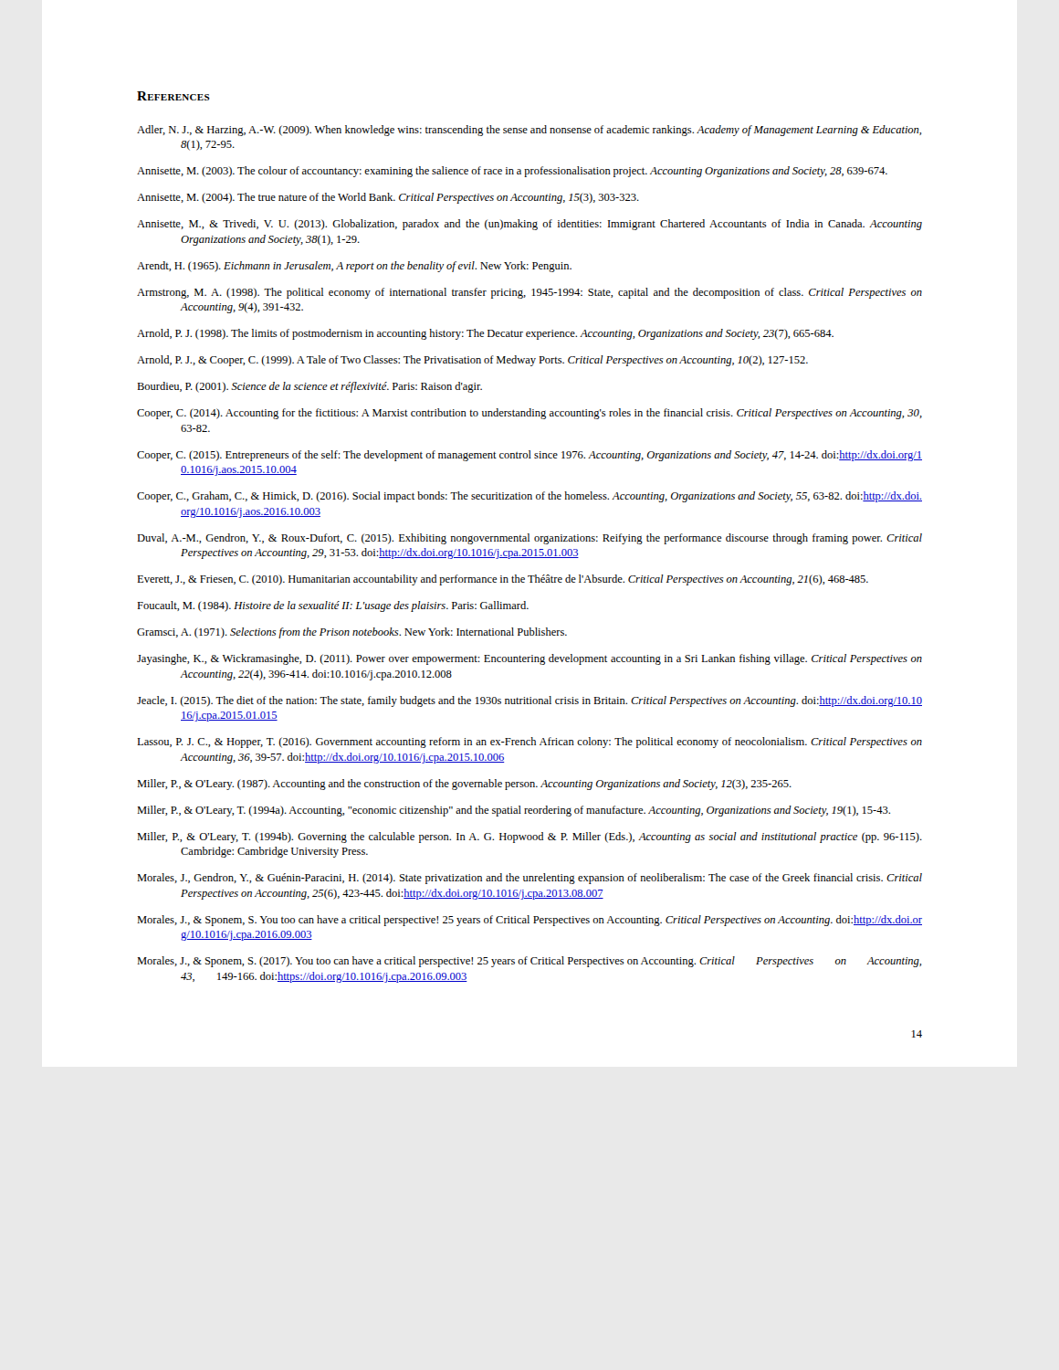References
Adler, N. J., & Harzing, A.-W. (2009). When knowledge wins: transcending the sense and nonsense of academic rankings. Academy of Management Learning & Education, 8(1), 72-95.
Annisette, M. (2003). The colour of accountancy: examining the salience of race in a professionalisation project. Accounting Organizations and Society, 28, 639-674.
Annisette, M. (2004). The true nature of the World Bank. Critical Perspectives on Accounting, 15(3), 303-323.
Annisette, M., & Trivedi, V. U. (2013). Globalization, paradox and the (un)making of identities: Immigrant Chartered Accountants of India in Canada. Accounting Organizations and Society, 38(1), 1-29.
Arendt, H. (1965). Eichmann in Jerusalem, A report on the benality of evil. New York: Penguin.
Armstrong, M. A. (1998). The political economy of international transfer pricing, 1945-1994: State, capital and the decomposition of class. Critical Perspectives on Accounting, 9(4), 391-432.
Arnold, P. J. (1998). The limits of postmodernism in accounting history: The Decatur experience. Accounting, Organizations and Society, 23(7), 665-684.
Arnold, P. J., & Cooper, C. (1999). A Tale of Two Classes: The Privatisation of Medway Ports. Critical Perspectives on Accounting, 10(2), 127-152.
Bourdieu, P. (2001). Science de la science et réflexivité. Paris: Raison d'agir.
Cooper, C. (2014). Accounting for the fictitious: A Marxist contribution to understanding accounting's roles in the financial crisis. Critical Perspectives on Accounting, 30, 63-82.
Cooper, C. (2015). Entrepreneurs of the self: The development of management control since 1976. Accounting, Organizations and Society, 47, 14-24. doi:http://dx.doi.org/10.1016/j.aos.2015.10.004
Cooper, C., Graham, C., & Himick, D. (2016). Social impact bonds: The securitization of the homeless. Accounting, Organizations and Society, 55, 63-82. doi:http://dx.doi.org/10.1016/j.aos.2016.10.003
Duval, A.-M., Gendron, Y., & Roux-Dufort, C. (2015). Exhibiting nongovernmental organizations: Reifying the performance discourse through framing power. Critical Perspectives on Accounting, 29, 31-53. doi:http://dx.doi.org/10.1016/j.cpa.2015.01.003
Everett, J., & Friesen, C. (2010). Humanitarian accountability and performance in the Théâtre de l'Absurde. Critical Perspectives on Accounting, 21(6), 468-485.
Foucault, M. (1984). Histoire de la sexualité II: L'usage des plaisirs. Paris: Gallimard.
Gramsci, A. (1971). Selections from the Prison notebooks. New York: International Publishers.
Jayasinghe, K., & Wickramasinghe, D. (2011). Power over empowerment: Encountering development accounting in a Sri Lankan fishing village. Critical Perspectives on Accounting, 22(4), 396-414. doi:10.1016/j.cpa.2010.12.008
Jeacle, I. (2015). The diet of the nation: The state, family budgets and the 1930s nutritional crisis in Britain. Critical Perspectives on Accounting. doi:http://dx.doi.org/10.1016/j.cpa.2015.01.015
Lassou, P. J. C., & Hopper, T. (2016). Government accounting reform in an ex-French African colony: The political economy of neocolonialism. Critical Perspectives on Accounting, 36, 39-57. doi:http://dx.doi.org/10.1016/j.cpa.2015.10.006
Miller, P., & O'Leary. (1987). Accounting and the construction of the governable person. Accounting Organizations and Society, 12(3), 235-265.
Miller, P., & O'Leary, T. (1994a). Accounting, "economic citizenship" and the spatial reordering of manufacture. Accounting, Organizations and Society, 19(1), 15-43.
Miller, P., & O'Leary, T. (1994b). Governing the calculable person. In A. G. Hopwood & P. Miller (Eds.), Accounting as social and institutional practice (pp. 96-115). Cambridge: Cambridge University Press.
Morales, J., Gendron, Y., & Guénin-Paracini, H. (2014). State privatization and the unrelenting expansion of neoliberalism: The case of the Greek financial crisis. Critical Perspectives on Accounting, 25(6), 423-445. doi:http://dx.doi.org/10.1016/j.cpa.2013.08.007
Morales, J., & Sponem, S. You too can have a critical perspective! 25 years of Critical Perspectives on Accounting. Critical Perspectives on Accounting. doi:http://dx.doi.org/10.1016/j.cpa.2016.09.003
Morales, J., & Sponem, S. (2017). You too can have a critical perspective! 25 years of Critical Perspectives on Accounting. Critical Perspectives on Accounting, 43, 149-166. doi:https://doi.org/10.1016/j.cpa.2016.09.003
14